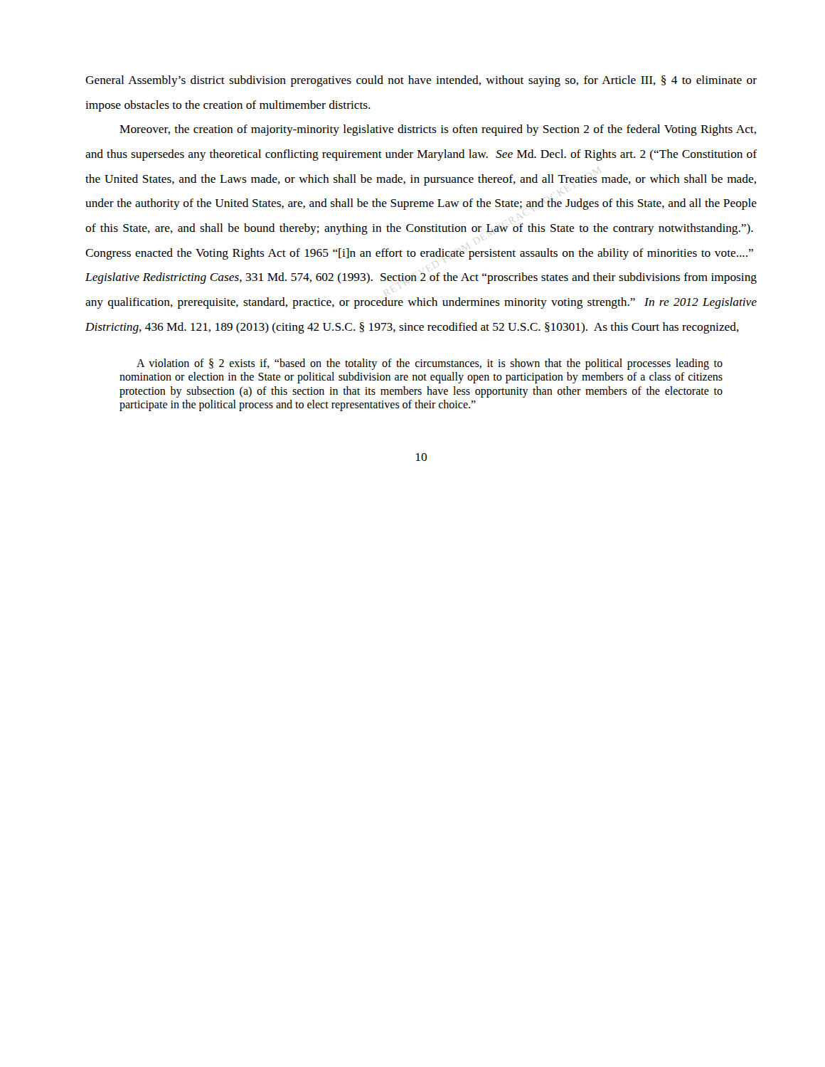RETRIEVED FROM DEMOCRACYDOCKET.COM
General Assembly’s district subdivision prerogatives could not have intended, without saying so, for Article III, § 4 to eliminate or impose obstacles to the creation of multimember districts.
Moreover, the creation of majority-minority legislative districts is often required by Section 2 of the federal Voting Rights Act, and thus supersedes any theoretical conflicting requirement under Maryland law. See Md. Decl. of Rights art. 2 (“The Constitution of the United States, and the Laws made, or which shall be made, in pursuance thereof, and all Treaties made, or which shall be made, under the authority of the United States, are, and shall be the Supreme Law of the State; and the Judges of this State, and all the People of this State, are, and shall be bound thereby; anything in the Constitution or Law of this State to the contrary notwithstanding.”). Congress enacted the Voting Rights Act of 1965 “[i]n an effort to eradicate persistent assaults on the ability of minorities to vote....” Legislative Redistricting Cases, 331 Md. 574, 602 (1993). Section 2 of the Act “proscribes states and their subdivisions from imposing any qualification, prerequisite, standard, practice, or procedure which undermines minority voting strength.” In re 2012 Legislative Districting, 436 Md. 121, 189 (2013) (citing 42 U.S.C. § 1973, since recodified at 52 U.S.C. §10301). As this Court has recognized,
A violation of § 2 exists if, “based on the totality of the circumstances, it is shown that the political processes leading to nomination or election in the State or political subdivision are not equally open to participation by members of a class of citizens protection by subsection (a) of this section in that its members have less opportunity than other members of the electorate to participate in the political process and to elect representatives of their choice.”
10